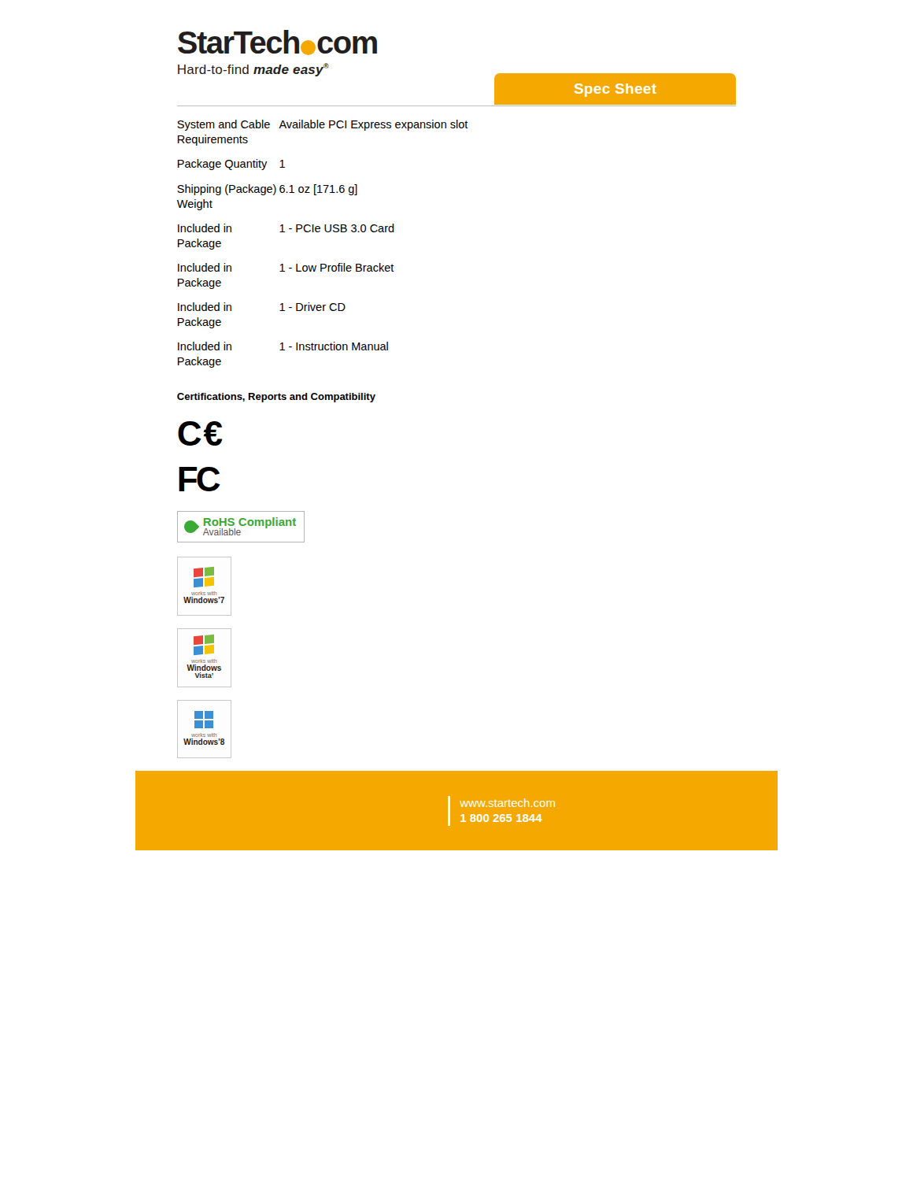StarTech com
Hard-to-find made easy®
Spec Sheet
| System and Cable Requirements | Available PCI Express expansion slot |
| Package Quantity | 1 |
| Shipping (Package) Weight | 6.1 oz [171.6 g] |
| Included in Package | 1 - PCIe USB 3.0 Card |
| Included in Package | 1 - Low Profile Bracket |
| Included in Package | 1 - Driver CD |
| Included in Package | 1 - Instruction Manual |
Certifications, Reports and Compatibility
C€
FC
RoHS Compliant
Available
works with
Windows’7
works with
WindowsVista’
works with
Windows’8
www.startech.com
1 800 265 1844